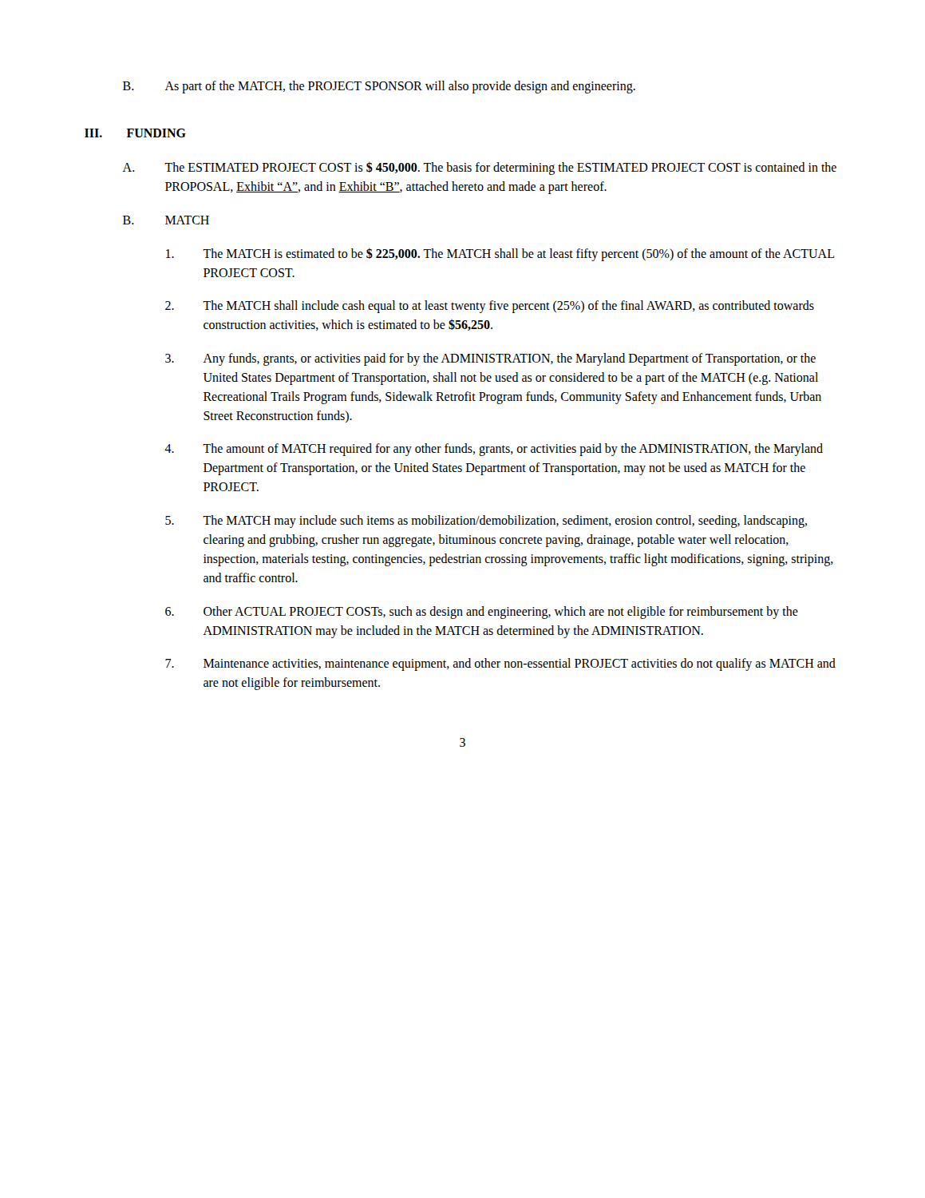B.
As part of the MATCH, the PROJECT SPONSOR will also provide design and engineering.
III. FUNDING
A.
The ESTIMATED PROJECT COST is $ 450,000. The basis for determining the ESTIMATED PROJECT COST is contained in the PROPOSAL, Exhibit “A”, and in Exhibit “B”, attached hereto and made a part hereof.
B.
MATCH
1.
The MATCH is estimated to be $ 225,000. The MATCH shall be at least fifty percent (50%) of the amount of the ACTUAL PROJECT COST.
2.
The MATCH shall include cash equal to at least twenty five percent (25%) of the final AWARD, as contributed towards construction activities, which is estimated to be $56,250.
3.
Any funds, grants, or activities paid for by the ADMINISTRATION, the Maryland Department of Transportation, or the United States Department of Transportation, shall not be used as or considered to be a part of the MATCH (e.g. National Recreational Trails Program funds, Sidewalk Retrofit Program funds, Community Safety and Enhancement funds, Urban Street Reconstruction funds).
4.
The amount of MATCH required for any other funds, grants, or activities paid by the ADMINISTRATION, the Maryland Department of Transportation, or the United States Department of Transportation, may not be used as MATCH for the PROJECT.
5.
The MATCH may include such items as mobilization/demobilization, sediment, erosion control, seeding, landscaping, clearing and grubbing, crusher run aggregate, bituminous concrete paving, drainage, potable water well relocation, inspection, materials testing, contingencies, pedestrian crossing improvements, traffic light modifications, signing, striping, and traffic control.
6.
Other ACTUAL PROJECT COSTs, such as design and engineering, which are not eligible for reimbursement by the ADMINISTRATION may be included in the MATCH as determined by the ADMINISTRATION.
7.
Maintenance activities, maintenance equipment, and other non-essential PROJECT activities do not qualify as MATCH and are not eligible for reimbursement.
3